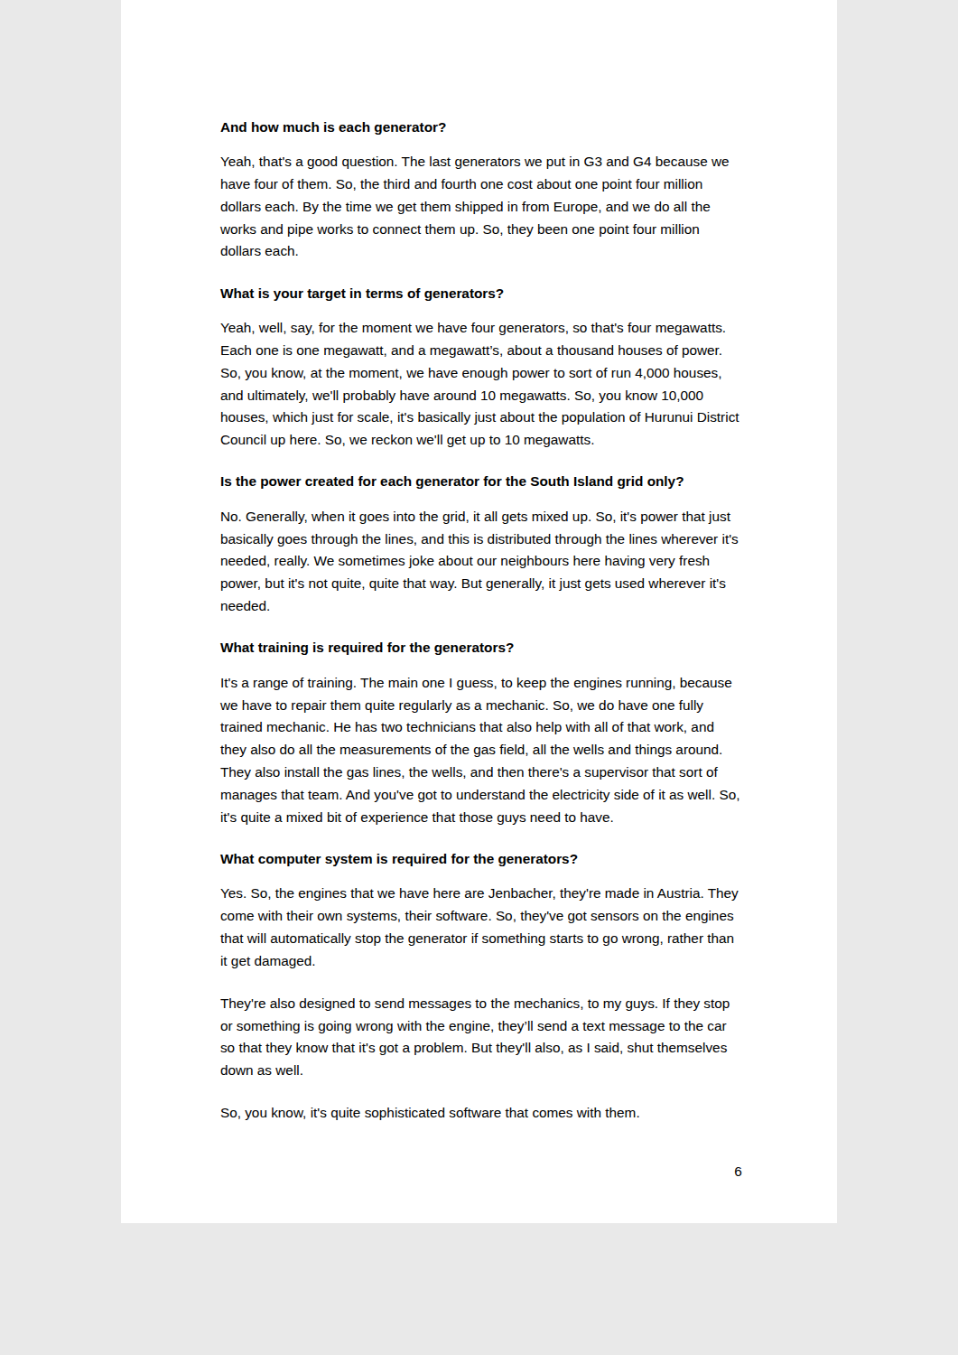And how much is each generator?
Yeah, that's a good question. The last generators we put in G3 and G4 because we have four of them. So, the third and fourth one cost about one point four million dollars each. By the time we get them shipped in from Europe, and we do all the works and pipe works to connect them up. So, they been one point four million dollars each.
What is your target in terms of generators?
Yeah, well, say, for the moment we have four generators, so that's four megawatts. Each one is one megawatt, and a megawatt’s, about a thousand houses of power. So, you know, at the moment, we have enough power to sort of run 4,000 houses, and ultimately, we'll probably have around 10 megawatts. So, you know 10,000 houses, which just for scale, it's basically just about the population of Hurunui District Council up here. So, we reckon we'll get up to 10 megawatts.
Is the power created for each generator for the South Island grid only?
No. Generally, when it goes into the grid, it all gets mixed up. So, it's power that just basically goes through the lines, and this is distributed through the lines wherever it's needed, really. We sometimes joke about our neighbours here having very fresh power, but it's not quite, quite that way. But generally, it just gets used wherever it's needed.
What training is required for the generators?
It's a range of training. The main one I guess, to keep the engines running, because we have to repair them quite regularly as a mechanic. So, we do have one fully trained mechanic. He has two technicians that also help with all of that work, and they also do all the measurements of the gas field, all the wells and things around. They also install the gas lines, the wells, and then there's a supervisor that sort of manages that team. And you've got to understand the electricity side of it as well. So, it's quite a mixed bit of experience that those guys need to have.
What computer system is required for the generators?
Yes. So, the engines that we have here are Jenbacher, they're made in Austria. They come with their own systems, their software. So, they've got sensors on the engines that will automatically stop the generator if something starts to go wrong, rather than it get damaged.
They're also designed to send messages to the mechanics, to my guys. If they stop or something is going wrong with the engine, they’ll send a text message to the car so that they know that it's got a problem. But they'll also, as I said, shut themselves down as well.
So, you know, it's quite sophisticated software that comes with them.
6